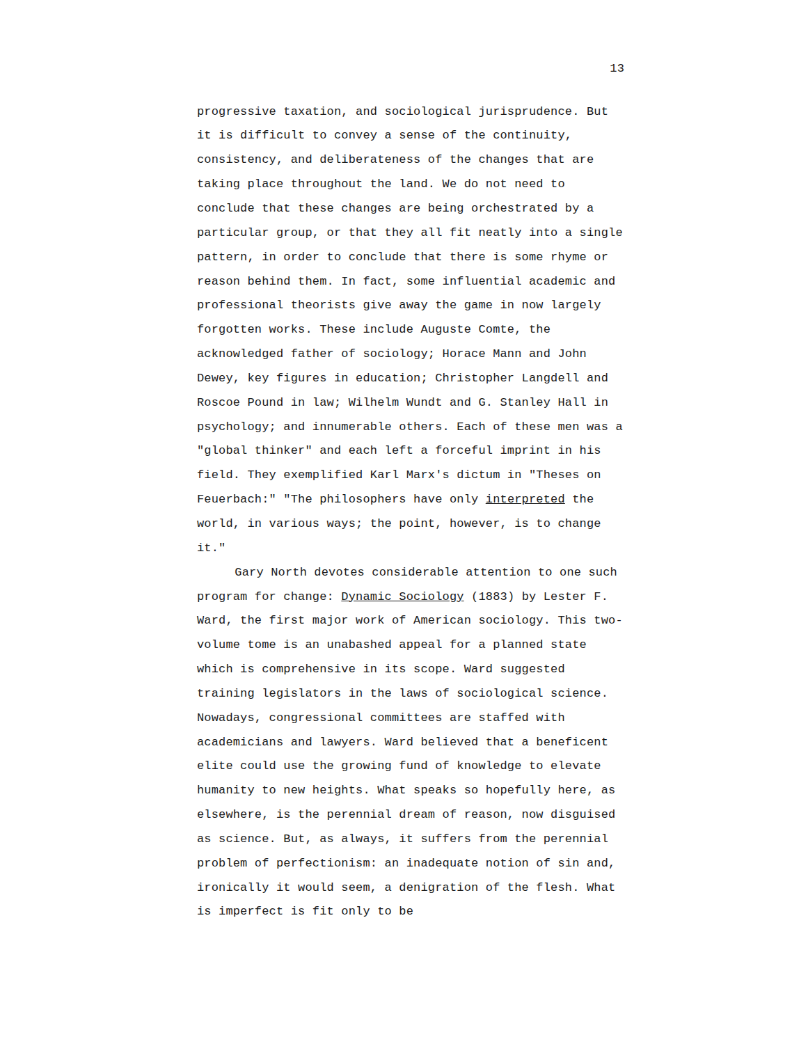13
progressive taxation, and sociological jurisprudence. But it is difficult to convey a sense of the continuity, consistency, and deliberateness of the changes that are taking place throughout the land. We do not need to conclude that these changes are being orchestrated by a particular group, or that they all fit neatly into a single pattern, in order to conclude that there is some rhyme or reason behind them. In fact, some influential academic and professional theorists give away the game in now largely forgotten works. These include Auguste Comte, the acknowledged father of sociology; Horace Mann and John Dewey, key figures in education; Christopher Langdell and Roscoe Pound in law; Wilhelm Wundt and G. Stanley Hall in psychology; and innumerable others. Each of these men was a "global thinker" and each left a forceful imprint in his field. They exemplified Karl Marx's dictum in "Theses on Feuerbach:" "The philosophers have only interpreted the world, in various ways; the point, however, is to change it."
Gary North devotes considerable attention to one such program for change: Dynamic Sociology (1883) by Lester F. Ward, the first major work of American sociology. This two-volume tome is an unabashed appeal for a planned state which is comprehensive in its scope. Ward suggested training legislators in the laws of sociological science. Nowadays, congressional committees are staffed with academicians and lawyers. Ward believed that a beneficent elite could use the growing fund of knowledge to elevate humanity to new heights. What speaks so hopefully here, as elsewhere, is the perennial dream of reason, now disguised as science. But, as always, it suffers from the perennial problem of perfectionism: an inadequate notion of sin and, ironically it would seem, a denigration of the flesh. What is imperfect is fit only to be